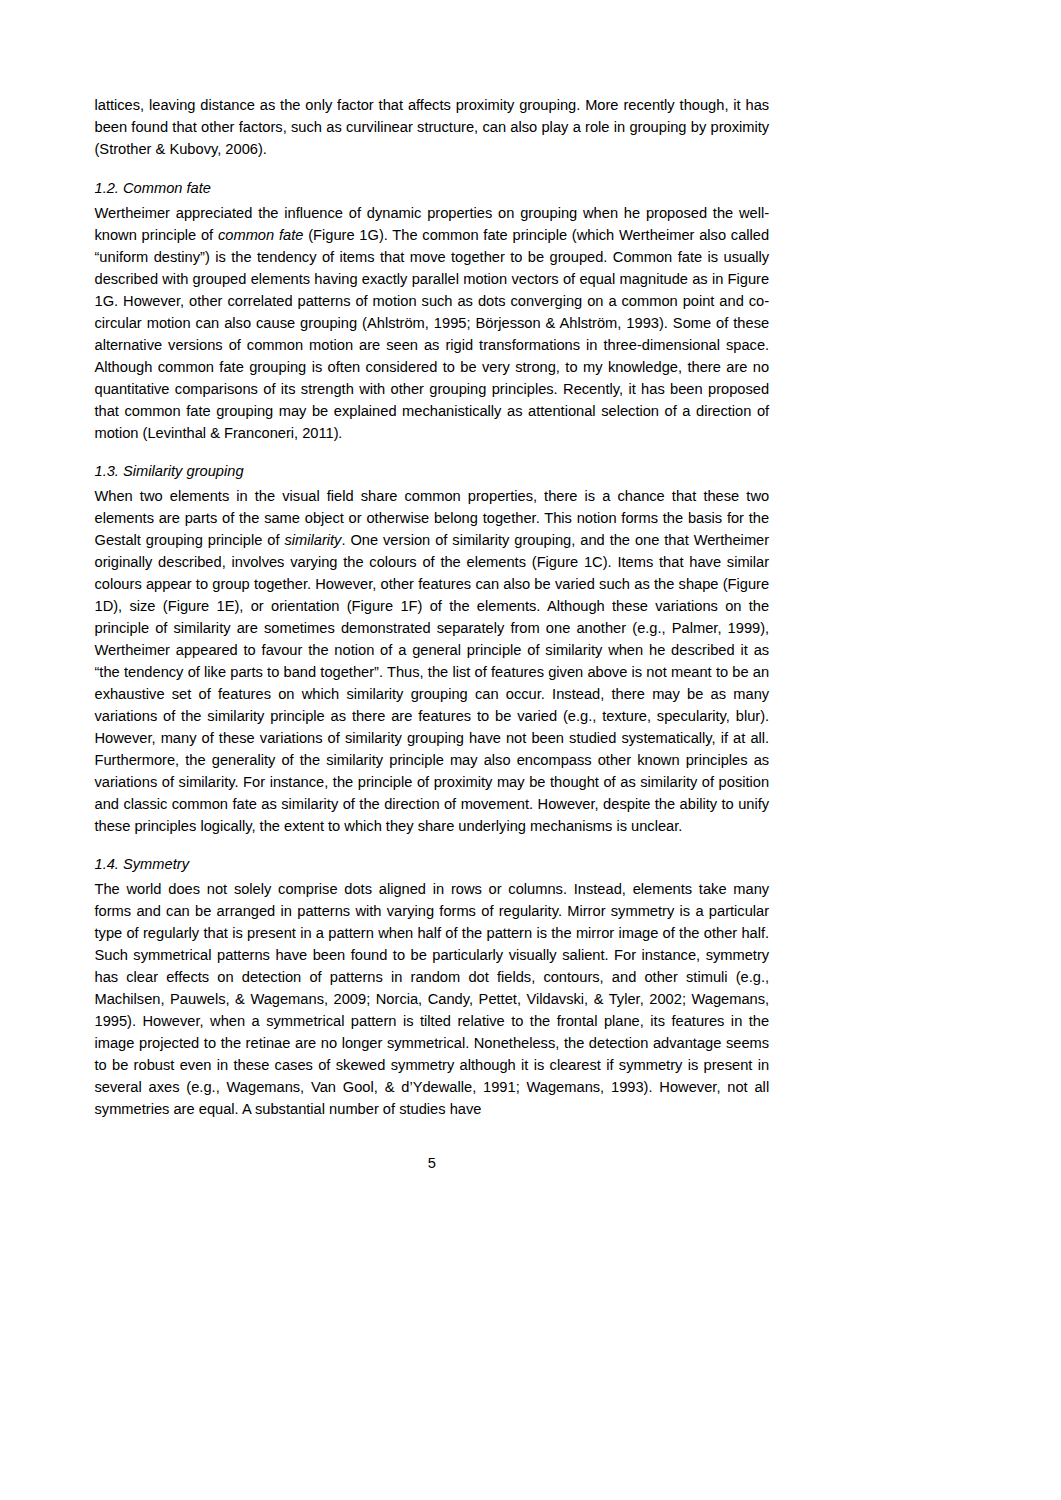lattices, leaving distance as the only factor that affects proximity grouping. More recently though, it has been found that other factors, such as curvilinear structure, can also play a role in grouping by proximity (Strother & Kubovy, 2006).
1.2. Common fate
Wertheimer appreciated the influence of dynamic properties on grouping when he proposed the well-known principle of common fate (Figure 1G). The common fate principle (which Wertheimer also called “uniform destiny”) is the tendency of items that move together to be grouped. Common fate is usually described with grouped elements having exactly parallel motion vectors of equal magnitude as in Figure 1G. However, other correlated patterns of motion such as dots converging on a common point and co-circular motion can also cause grouping (Ahlström, 1995; Börjesson & Ahlström, 1993). Some of these alternative versions of common motion are seen as rigid transformations in three-dimensional space. Although common fate grouping is often considered to be very strong, to my knowledge, there are no quantitative comparisons of its strength with other grouping principles. Recently, it has been proposed that common fate grouping may be explained mechanistically as attentional selection of a direction of motion (Levinthal & Franconeri, 2011).
1.3. Similarity grouping
When two elements in the visual field share common properties, there is a chance that these two elements are parts of the same object or otherwise belong together. This notion forms the basis for the Gestalt grouping principle of similarity. One version of similarity grouping, and the one that Wertheimer originally described, involves varying the colours of the elements (Figure 1C). Items that have similar colours appear to group together. However, other features can also be varied such as the shape (Figure 1D), size (Figure 1E), or orientation (Figure 1F) of the elements. Although these variations on the principle of similarity are sometimes demonstrated separately from one another (e.g., Palmer, 1999), Wertheimer appeared to favour the notion of a general principle of similarity when he described it as “the tendency of like parts to band together”. Thus, the list of features given above is not meant to be an exhaustive set of features on which similarity grouping can occur. Instead, there may be as many variations of the similarity principle as there are features to be varied (e.g., texture, specularity, blur). However, many of these variations of similarity grouping have not been studied systematically, if at all. Furthermore, the generality of the similarity principle may also encompass other known principles as variations of similarity. For instance, the principle of proximity may be thought of as similarity of position and classic common fate as similarity of the direction of movement. However, despite the ability to unify these principles logically, the extent to which they share underlying mechanisms is unclear.
1.4. Symmetry
The world does not solely comprise dots aligned in rows or columns. Instead, elements take many forms and can be arranged in patterns with varying forms of regularity. Mirror symmetry is a particular type of regularly that is present in a pattern when half of the pattern is the mirror image of the other half. Such symmetrical patterns have been found to be particularly visually salient. For instance, symmetry has clear effects on detection of patterns in random dot fields, contours, and other stimuli (e.g., Machilsen, Pauwels, & Wagemans, 2009; Norcia, Candy, Pettet, Vildavski, & Tyler, 2002; Wagemans, 1995). However, when a symmetrical pattern is tilted relative to the frontal plane, its features in the image projected to the retinae are no longer symmetrical. Nonetheless, the detection advantage seems to be robust even in these cases of skewed symmetry although it is clearest if symmetry is present in several axes (e.g., Wagemans, Van Gool, & d’Ydewalle, 1991; Wagemans, 1993). However, not all symmetries are equal. A substantial number of studies have
5